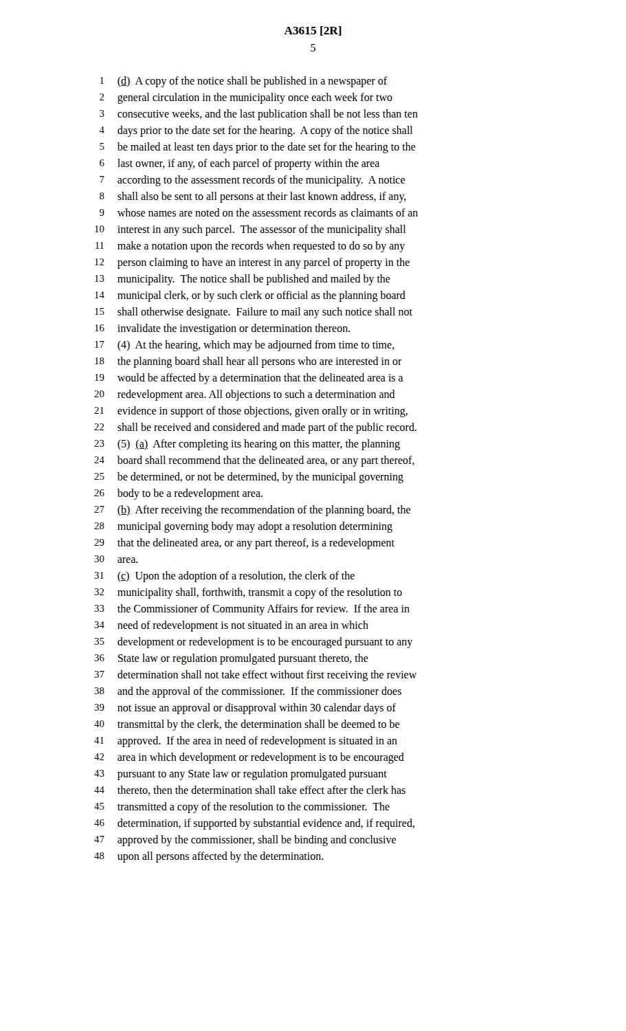A3615 [2R]
5
(d) A copy of the notice shall be published in a newspaper of
general circulation in the municipality once each week for two
consecutive weeks, and the last publication shall be not less than ten
days prior to the date set for the hearing. A copy of the notice shall
be mailed at least ten days prior to the date set for the hearing to the
last owner, if any, of each parcel of property within the area
according to the assessment records of the municipality. A notice
shall also be sent to all persons at their last known address, if any,
whose names are noted on the assessment records as claimants of an
interest in any such parcel. The assessor of the municipality shall
make a notation upon the records when requested to do so by any
person claiming to have an interest in any parcel of property in the
municipality. The notice shall be published and mailed by the
municipal clerk, or by such clerk or official as the planning board
shall otherwise designate. Failure to mail any such notice shall not
invalidate the investigation or determination thereon.
(4) At the hearing, which may be adjourned from time to time,
the planning board shall hear all persons who are interested in or
would be affected by a determination that the delineated area is a
redevelopment area. All objections to such a determination and
evidence in support of those objections, given orally or in writing,
shall be received and considered and made part of the public record.
(5) (a) After completing its hearing on this matter, the planning
board shall recommend that the delineated area, or any part thereof,
be determined, or not be determined, by the municipal governing
body to be a redevelopment area.
(b) After receiving the recommendation of the planning board, the
municipal governing body may adopt a resolution determining
that the delineated area, or any part thereof, is a redevelopment
area.
(c) Upon the adoption of a resolution, the clerk of the
municipality shall, forthwith, transmit a copy of the resolution to
the Commissioner of Community Affairs for review. If the area in
need of redevelopment is not situated in an area in which
development or redevelopment is to be encouraged pursuant to any
State law or regulation promulgated pursuant thereto, the
determination shall not take effect without first receiving the review
and the approval of the commissioner. If the commissioner does
not issue an approval or disapproval within 30 calendar days of
transmittal by the clerk, the determination shall be deemed to be
approved. If the area in need of redevelopment is situated in an
area in which development or redevelopment is to be encouraged
pursuant to any State law or regulation promulgated pursuant
thereto, then the determination shall take effect after the clerk has
transmitted a copy of the resolution to the commissioner. The
determination, if supported by substantial evidence and, if required,
approved by the commissioner, shall be binding and conclusive
upon all persons affected by the determination.